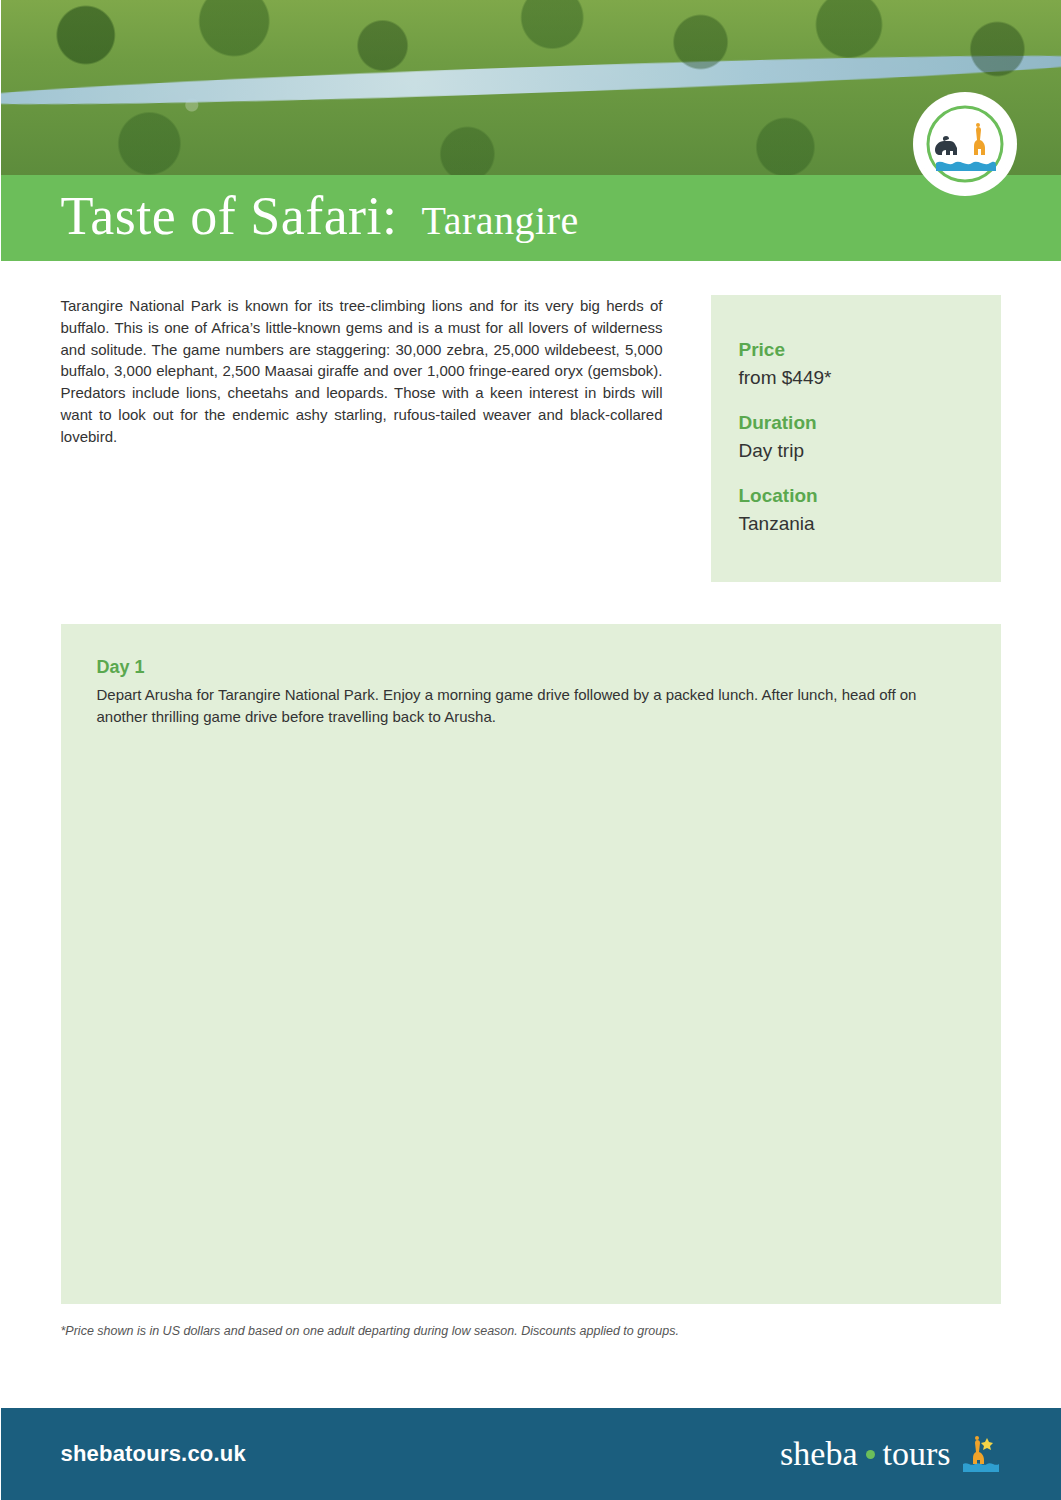Taste of Safari: Tarangire
Tarangire National Park is known for its tree-climbing lions and for its very big herds of buffalo. This is one of Africa’s little-known gems and is a must for all lovers of wilderness and solitude. The game numbers are staggering: 30,000 zebra, 25,000 wildebeest, 5,000 buffalo, 3,000 elephant, 2,500 Maasai giraffe and over 1,000 fringe-eared oryx (gemsbok). Predators include lions, cheetahs and leopards. Those with a keen interest in birds will want to look out for the endemic ashy starling, rufous-tailed weaver and black-collared lovebird.
Price
from $449*
Duration
Day trip
Location
Tanzania
Day 1
Depart Arusha for Tarangire National Park. Enjoy a morning game drive followed by a packed lunch. After lunch, head off on another thrilling game drive before travelling back to Arusha.
*Price shown is in US dollars and based on one adult departing during low season. Discounts applied to groups.
shebatours.co.uk
sheba tours